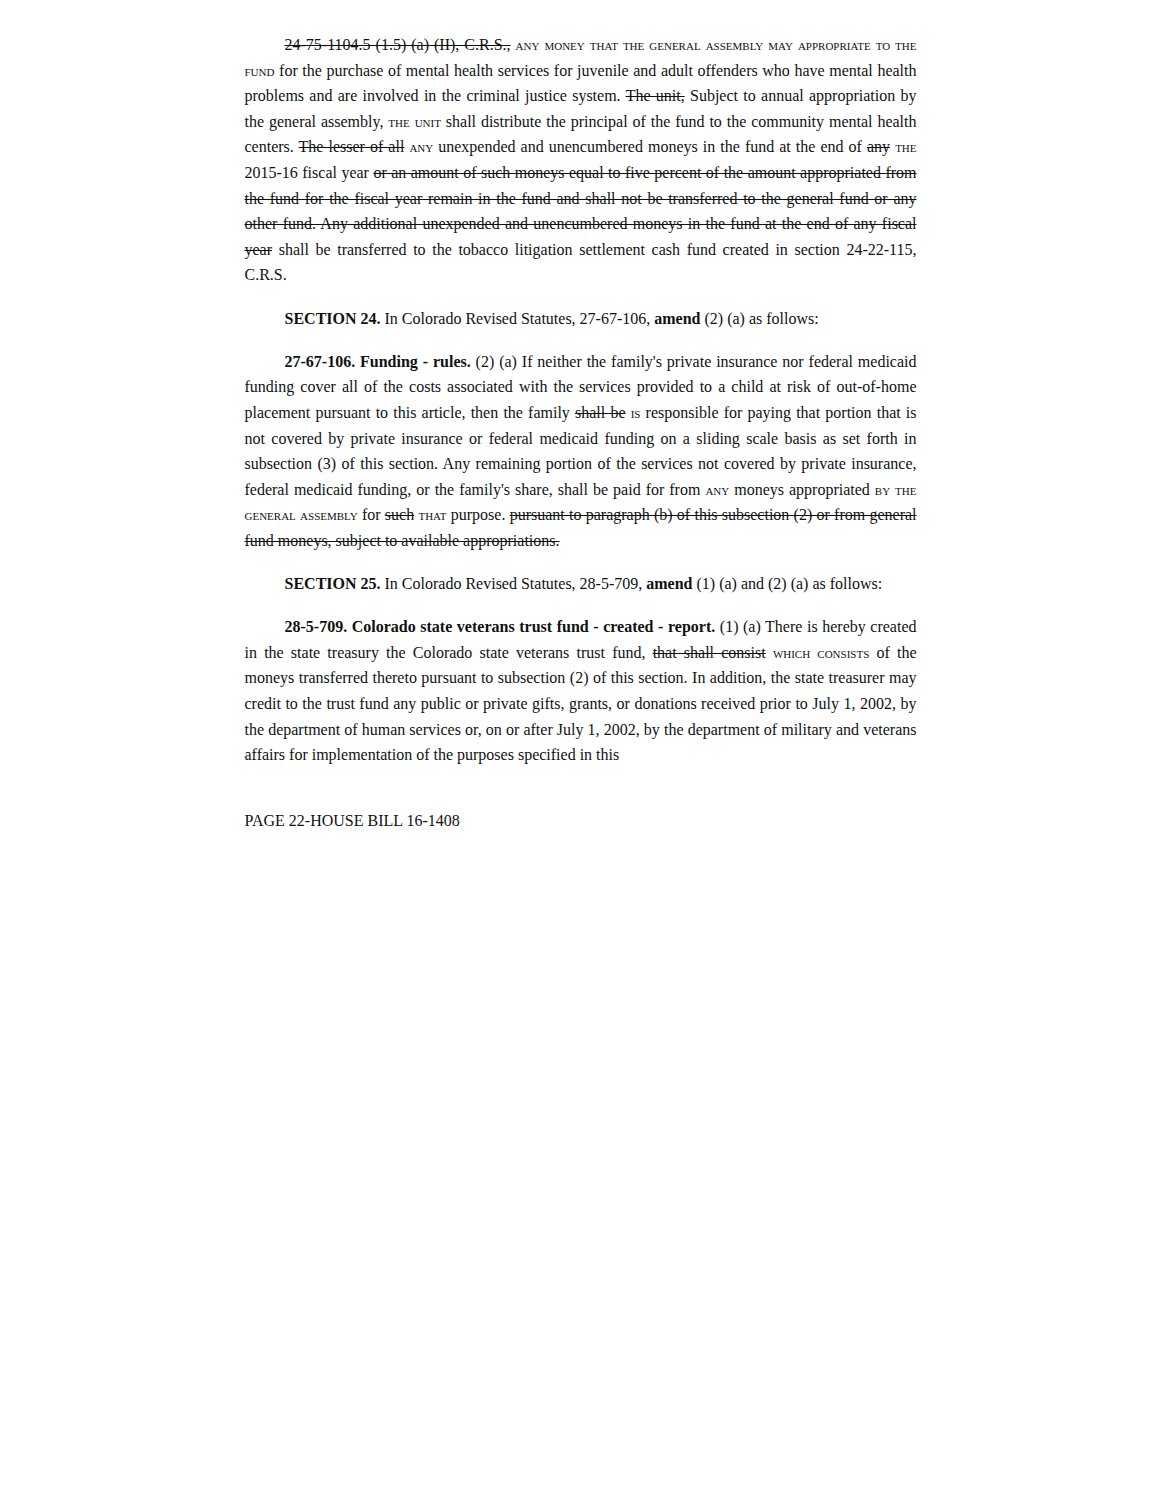24-75-1104.5 (1.5) (a) (II), C.R.S., any money that the general assembly may appropriate to the fund for the purchase of mental health services for juvenile and adult offenders who have mental health problems and are involved in the criminal justice system. The unit, Subject to annual appropriation by the general assembly, the unit shall distribute the principal of the fund to the community mental health centers. The lesser of all any unexpended and unencumbered moneys in the fund at the end of any the 2015-16 fiscal year or an amount of such moneys equal to five percent of the amount appropriated from the fund for the fiscal year remain in the fund and shall not be transferred to the general fund or any other fund. Any additional unexpended and unencumbered moneys in the fund at the end of any fiscal year shall be transferred to the tobacco litigation settlement cash fund created in section 24-22-115, C.R.S.
SECTION 24. In Colorado Revised Statutes, 27-67-106, amend (2) (a) as follows:
27-67-106. Funding - rules. (2) (a) If neither the family's private insurance nor federal medicaid funding cover all of the costs associated with the services provided to a child at risk of out-of-home placement pursuant to this article, then the family shall be is responsible for paying that portion that is not covered by private insurance or federal medicaid funding on a sliding scale basis as set forth in subsection (3) of this section. Any remaining portion of the services not covered by private insurance, federal medicaid funding, or the family's share, shall be paid for from any moneys appropriated by the general assembly for such that purpose. pursuant to paragraph (b) of this subsection (2) or from general fund moneys, subject to available appropriations.
SECTION 25. In Colorado Revised Statutes, 28-5-709, amend (1) (a) and (2) (a) as follows:
28-5-709. Colorado state veterans trust fund - created - report. (1) (a) There is hereby created in the state treasury the Colorado state veterans trust fund, that shall consist which consists of the moneys transferred thereto pursuant to subsection (2) of this section. In addition, the state treasurer may credit to the trust fund any public or private gifts, grants, or donations received prior to July 1, 2002, by the department of human services or, on or after July 1, 2002, by the department of military and veterans affairs for implementation of the purposes specified in this
PAGE 22-HOUSE BILL 16-1408